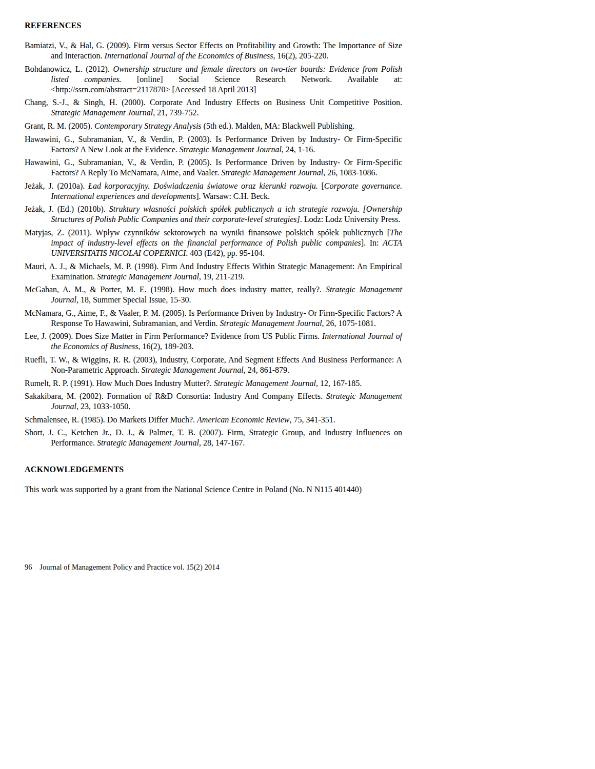REFERENCES
Bamiatzi, V., & Hal, G. (2009). Firm versus Sector Effects on Profitability and Growth: The Importance of Size and Interaction. International Journal of the Economics of Business, 16(2), 205-220.
Bohdanowicz, L. (2012). Ownership structure and female directors on two-tier boards: Evidence from Polish listed companies. [online] Social Science Research Network. Available at: <http://ssrn.com/abstract=2117870> [Accessed 18 April 2013]
Chang, S.-J., & Singh, H. (2000). Corporate And Industry Effects on Business Unit Competitive Position. Strategic Management Journal, 21, 739-752.
Grant, R. M. (2005). Contemporary Strategy Analysis (5th ed.). Malden, MA: Blackwell Publishing.
Hawawini, G., Subramanian, V., & Verdin, P. (2003). Is Performance Driven by Industry- Or Firm-Specific Factors? A New Look at the Evidence. Strategic Management Journal, 24, 1-16.
Hawawini, G., Subramanian, V., & Verdin, P. (2005). Is Performance Driven by Industry- Or Firm-Specific Factors? A Reply To McNamara, Aime, and Vaaler. Strategic Management Journal, 26, 1083-1086.
Jeżak, J. (2010a). Ład korporacyjny. Doświadczenia światowe oraz kierunki rozwoju. [Corporate governance. International experiences and developments]. Warsaw: C.H. Beck.
Jeżak, J. (Ed.) (2010b). Struktury własności polskich spółek publicznych a ich strategie rozwoju. [Ownership Structures of Polish Public Companies and their corporate-level strategies]. Lodz: Lodz University Press.
Matyjas, Z. (2011). Wpływ czynników sektorowych na wyniki finansowe polskich spółek publicznych [The impact of industry-level effects on the financial performance of Polish public companies]. In: ACTA UNIVERSITATIS NICOLAI COPERNICI. 403 (E42), pp. 95-104.
Mauri, A. J., & Michaels, M. P. (1998). Firm And Industry Effects Within Strategic Management: An Empirical Examination. Strategic Management Journal, 19, 211-219.
McGahan, A. M., & Porter, M. E. (1998). How much does industry matter, really?. Strategic Management Journal, 18, Summer Special Issue, 15-30.
McNamara, G., Aime, F., & Vaaler, P. M. (2005). Is Performance Driven by Industry- Or Firm-Specific Factors? A Response To Hawawini, Subramanian, and Verdin. Strategic Management Journal, 26, 1075-1081.
Lee, J. (2009). Does Size Matter in Firm Performance? Evidence from US Public Firms. International Journal of the Economics of Business, 16(2), 189-203.
Ruefli, T. W., & Wiggins, R. R. (2003), Industry, Corporate, And Segment Effects And Business Performance: A Non-Parametric Approach. Strategic Management Journal, 24, 861-879.
Rumelt, R. P. (1991). How Much Does Industry Mutter?. Strategic Management Journal, 12, 167-185.
Sakakibara, M. (2002). Formation of R&D Consortia: Industry And Company Effects. Strategic Management Journal, 23, 1033-1050.
Schmalensee, R. (1985). Do Markets Differ Much?. American Economic Review, 75, 341-351.
Short, J. C., Ketchen Jr., D. J., & Palmer, T. B. (2007). Firm, Strategic Group, and Industry Influences on Performance. Strategic Management Journal, 28, 147-167.
ACKNOWLEDGEMENTS
This work was supported by a grant from the National Science Centre in Poland (No. N N115 401440)
96 Journal of Management Policy and Practice vol. 15(2) 2014